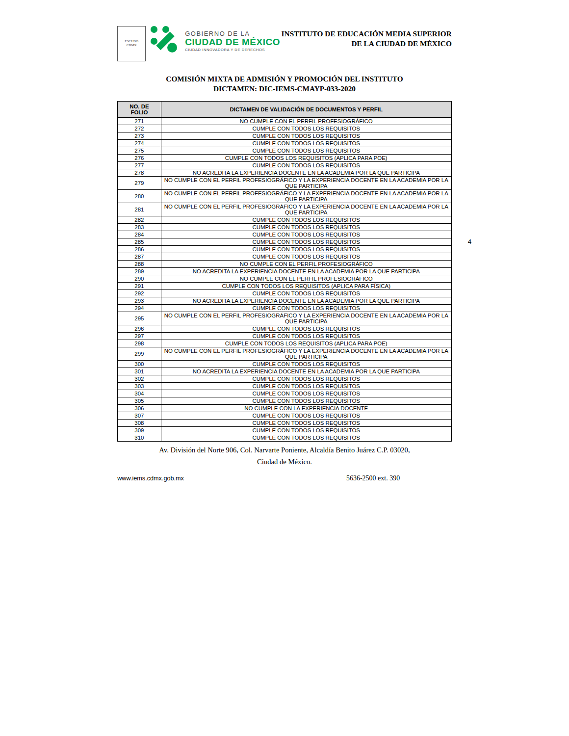ESCUDO
CDMX
GOBIERNO DE LA
CIUDAD DE MÉXICO
CIUDAD INNOVADORA Y DE DERECHOS
INSTITUTO DE EDUCACIÓN MEDIA SUPERIOR
DE LA CIUDAD DE MÉXICO
COMISIÓN MIXTA DE ADMISIÓN Y PROMOCIÓN DEL INSTITUTO
DICTAMEN: DIC-IEMS-CMAYP-033-2020
4
| NO. DE FOLIO | DICTAMEN DE VALIDACIÓN DE DOCUMENTOS Y PERFIL |
| --- | --- |
| 271 | NO CUMPLE CON EL PERFIL PROFESIOGRÁFICO |
| 272 | CUMPLE CON TODOS LOS REQUISITOS |
| 273 | CUMPLE CON TODOS LOS REQUISITOS |
| 274 | CUMPLE CON TODOS LOS REQUISITOS |
| 275 | CUMPLE CON TODOS LOS REQUISITOS |
| 276 | CUMPLE CON TODOS LOS REQUISITOS (APLICA PARA POE) |
| 277 | CUMPLE CON TODOS LOS REQUISITOS |
| 278 | NO ACREDITA LA EXPERIENCIA DOCENTE EN LA ACADEMIA POR LA QUE PARTICIPA |
| 279 | NO CUMPLE CON EL PERFIL PROFESIOGRÁFICO Y LA EXPERIENCIA DOCENTE EN LA ACADEMIA POR LA QUE PARTICIPA |
| 280 | NO CUMPLE CON EL PERFIL PROFESIOGRÁFICO Y LA EXPERIENCIA DOCENTE EN LA ACADEMIA POR LA QUE PARTICIPA |
| 281 | NO CUMPLE CON EL PERFIL PROFESIOGRÁFICO Y LA EXPERIENCIA DOCENTE EN LA ACADEMIA POR LA QUE PARTICIPA |
| 282 | CUMPLE CON TODOS LOS REQUISITOS |
| 283 | CUMPLE CON TODOS LOS REQUISITOS |
| 284 | CUMPLE CON TODOS LOS REQUISITOS |
| 285 | CUMPLE CON TODOS LOS REQUISITOS |
| 286 | CUMPLE CON TODOS LOS REQUISITOS |
| 287 | CUMPLE CON TODOS LOS REQUISITOS |
| 288 | NO CUMPLE CON EL PERFIL PROFESIOGRÁFICO |
| 289 | NO ACREDITA LA EXPERIENCIA DOCENTE EN LA ACADEMIA POR LA QUE PARTICIPA |
| 290 | NO CUMPLE CON EL PERFIL PROFESIOGRÁFICO |
| 291 | CUMPLE CON TODOS LOS REQUISITOS (APLICA PARA FÍSICA) |
| 292 | CUMPLE CON TODOS LOS REQUISITOS |
| 293 | NO ACREDITA LA EXPERIENCIA DOCENTE EN LA ACADEMIA POR LA QUE PARTICIPA |
| 294 | CUMPLE CON TODOS LOS REQUISITOS |
| 295 | NO CUMPLE CON EL PERFIL PROFESIOGRÁFICO Y LA EXPERIENCIA DOCENTE EN LA ACADEMIA POR LA QUE PARTICIPA |
| 296 | CUMPLE CON TODOS LOS REQUISITOS |
| 297 | CUMPLE CON TODOS LOS REQUISITOS |
| 298 | CUMPLE CON TODOS LOS REQUISITOS (APLICA PARA POE) |
| 299 | NO CUMPLE CON EL PERFIL PROFESIOGRÁFICO Y LA EXPERIENCIA DOCENTE EN LA ACADEMIA POR LA QUE PARTICIPA |
| 300 | CUMPLE CON TODOS LOS REQUISITOS |
| 301 | NO ACREDITA LA EXPERIENCIA DOCENTE EN LA ACADEMIA POR LA QUE PARTICIPA |
| 302 | CUMPLE CON TODOS LOS REQUISITOS |
| 303 | CUMPLE CON TODOS LOS REQUISITOS |
| 304 | CUMPLE CON TODOS LOS REQUISITOS |
| 305 | CUMPLE CON TODOS LOS REQUISITOS |
| 306 | NO CUMPLE CON LA EXPERIENCIA DOCENTE |
| 307 | CUMPLE CON TODOS LOS REQUISITOS |
| 308 | CUMPLE CON TODOS LOS REQUISITOS |
| 309 | CUMPLE CON TODOS LOS REQUISITOS |
| 310 | CUMPLE CON TODOS LOS REQUISITOS |
Av. División del Norte 906, Col. Narvarte Poniente, Alcaldía Benito Juárez C.P. 03020,
Ciudad de México.
www.iems.cdmx.gob.mx 5636-2500 ext. 390